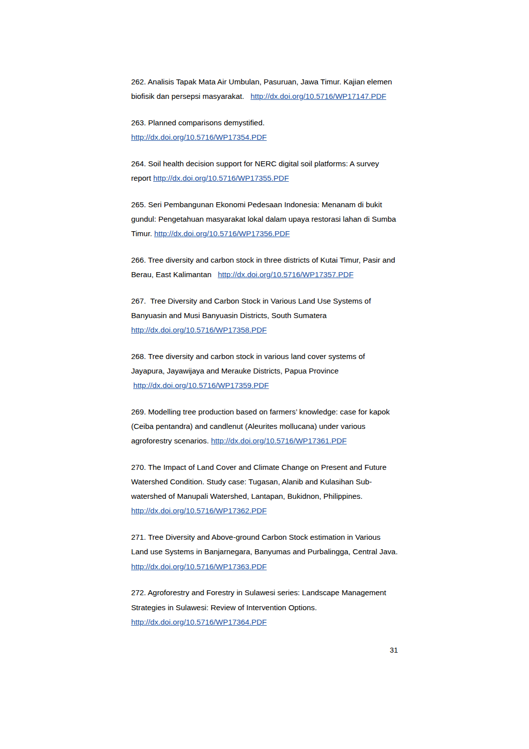262. Analisis Tapak Mata Air Umbulan, Pasuruan, Jawa Timur. Kajian elemen biofisik dan persepsi masyarakat. http://dx.doi.org/10.5716/WP17147.PDF
263. Planned comparisons demystified. http://dx.doi.org/10.5716/WP17354.PDF
264. Soil health decision support for NERC digital soil platforms: A survey report http://dx.doi.org/10.5716/WP17355.PDF
265. Seri Pembangunan Ekonomi Pedesaan Indonesia: Menanam di bukit gundul: Pengetahuan masyarakat lokal dalam upaya restorasi lahan di Sumba Timur. http://dx.doi.org/10.5716/WP17356.PDF
266. Tree diversity and carbon stock in three districts of Kutai Timur, Pasir and Berau, East Kalimantan http://dx.doi.org/10.5716/WP17357.PDF
267. Tree Diversity and Carbon Stock in Various Land Use Systems of Banyuasin and Musi Banyuasin Districts, South Sumatera http://dx.doi.org/10.5716/WP17358.PDF
268. Tree diversity and carbon stock in various land cover systems of Jayapura, Jayawijaya and Merauke Districts, Papua Province http://dx.doi.org/10.5716/WP17359.PDF
269. Modelling tree production based on farmers’ knowledge: case for kapok (Ceiba pentandra) and candlenut (Aleurites mollucana) under various agroforestry scenarios. http://dx.doi.org/10.5716/WP17361.PDF
270. The Impact of Land Cover and Climate Change on Present and Future Watershed Condition. Study case: Tugasan, Alanib and Kulasihan Sub-watershed of Manupali Watershed, Lantapan, Bukidnon, Philippines. http://dx.doi.org/10.5716/WP17362.PDF
271. Tree Diversity and Above-ground Carbon Stock estimation in Various Land use Systems in Banjarnegara, Banyumas and Purbalingga, Central Java. http://dx.doi.org/10.5716/WP17363.PDF
272. Agroforestry and Forestry in Sulawesi series: Landscape Management Strategies in Sulawesi: Review of Intervention Options. http://dx.doi.org/10.5716/WP17364.PDF
31